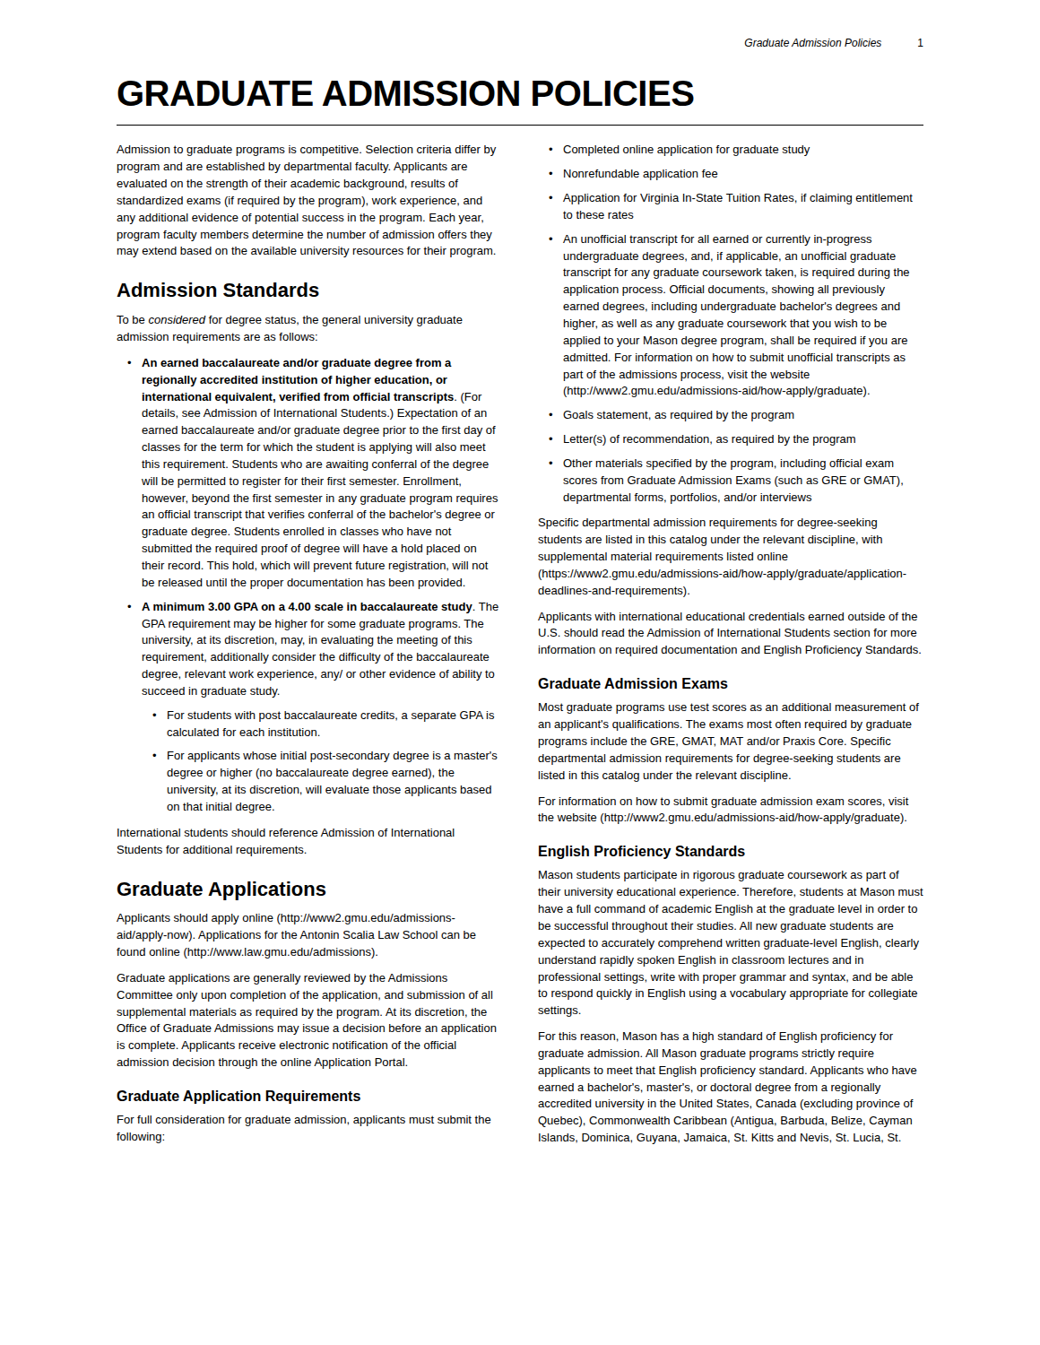Graduate Admission Policies 1
Graduate Admission Policies
Admission to graduate programs is competitive. Selection criteria differ by program and are established by departmental faculty. Applicants are evaluated on the strength of their academic background, results of standardized exams (if required by the program), work experience, and any additional evidence of potential success in the program. Each year, program faculty members determine the number of admission offers they may extend based on the available university resources for their program.
Admission Standards
To be considered for degree status, the general university graduate admission requirements are as follows:
An earned baccalaureate and/or graduate degree from a regionally accredited institution of higher education, or international equivalent, verified from official transcripts. (For details, see Admission of International Students.) Expectation of an earned baccalaureate and/or graduate degree prior to the first day of classes for the term for which the student is applying will also meet this requirement. Students who are awaiting conferral of the degree will be permitted to register for their first semester. Enrollment, however, beyond the first semester in any graduate program requires an official transcript that verifies conferral of the bachelor's degree or graduate degree. Students enrolled in classes who have not submitted the required proof of degree will have a hold placed on their record. This hold, which will prevent future registration, will not be released until the proper documentation has been provided.
A minimum 3.00 GPA on a 4.00 scale in baccalaureate study. The GPA requirement may be higher for some graduate programs. The university, at its discretion, may, in evaluating the meeting of this requirement, additionally consider the difficulty of the baccalaureate degree, relevant work experience, any/ or other evidence of ability to succeed in graduate study.
For students with post baccalaureate credits, a separate GPA is calculated for each institution.
For applicants whose initial post-secondary degree is a master's degree or higher (no baccalaureate degree earned), the university, at its discretion, will evaluate those applicants based on that initial degree.
International students should reference Admission of International Students for additional requirements.
Graduate Applications
Applicants should apply online (http://www2.gmu.edu/admissions-aid/apply-now). Applications for the Antonin Scalia Law School can be found online (http://www.law.gmu.edu/admissions).
Graduate applications are generally reviewed by the Admissions Committee only upon completion of the application, and submission of all supplemental materials as required by the program. At its discretion, the Office of Graduate Admissions may issue a decision before an application is complete. Applicants receive electronic notification of the official admission decision through the online Application Portal.
Graduate Application Requirements
For full consideration for graduate admission, applicants must submit the following:
Completed online application for graduate study
Nonrefundable application fee
Application for Virginia In-State Tuition Rates, if claiming entitlement to these rates
An unofficial transcript for all earned or currently in-progress undergraduate degrees, and, if applicable, an unofficial graduate transcript for any graduate coursework taken, is required during the application process. Official documents, showing all previously earned degrees, including undergraduate bachelor's degrees and higher, as well as any graduate coursework that you wish to be applied to your Mason degree program, shall be required if you are admitted. For information on how to submit unofficial transcripts as part of the admissions process, visit the website (http://www2.gmu.edu/admissions-aid/how-apply/graduate).
Goals statement, as required by the program
Letter(s) of recommendation, as required by the program
Other materials specified by the program, including official exam scores from Graduate Admission Exams (such as GRE or GMAT), departmental forms, portfolios, and/or interviews
Specific departmental admission requirements for degree-seeking students are listed in this catalog under the relevant discipline, with supplemental material requirements listed online (https://www2.gmu.edu/admissions-aid/how-apply/graduate/application-deadlines-and-requirements).
Applicants with international educational credentials earned outside of the U.S. should read the Admission of International Students section for more information on required documentation and English Proficiency Standards.
Graduate Admission Exams
Most graduate programs use test scores as an additional measurement of an applicant's qualifications. The exams most often required by graduate programs include the GRE, GMAT, MAT and/or Praxis Core. Specific departmental admission requirements for degree-seeking students are listed in this catalog under the relevant discipline.
For information on how to submit graduate admission exam scores, visit the website (http://www2.gmu.edu/admissions-aid/how-apply/graduate).
English Proficiency Standards
Mason students participate in rigorous graduate coursework as part of their university educational experience. Therefore, students at Mason must have a full command of academic English at the graduate level in order to be successful throughout their studies. All new graduate students are expected to accurately comprehend written graduate-level English, clearly understand rapidly spoken English in classroom lectures and in professional settings, write with proper grammar and syntax, and be able to respond quickly in English using a vocabulary appropriate for collegiate settings.
For this reason, Mason has a high standard of English proficiency for graduate admission. All Mason graduate programs strictly require applicants to meet that English proficiency standard. Applicants who have earned a bachelor's, master's, or doctoral degree from a regionally accredited university in the United States, Canada (excluding province of Quebec), Commonwealth Caribbean (Antigua, Barbuda, Belize, Cayman Islands, Dominica, Guyana, Jamaica, St. Kitts and Nevis, St. Lucia, St.